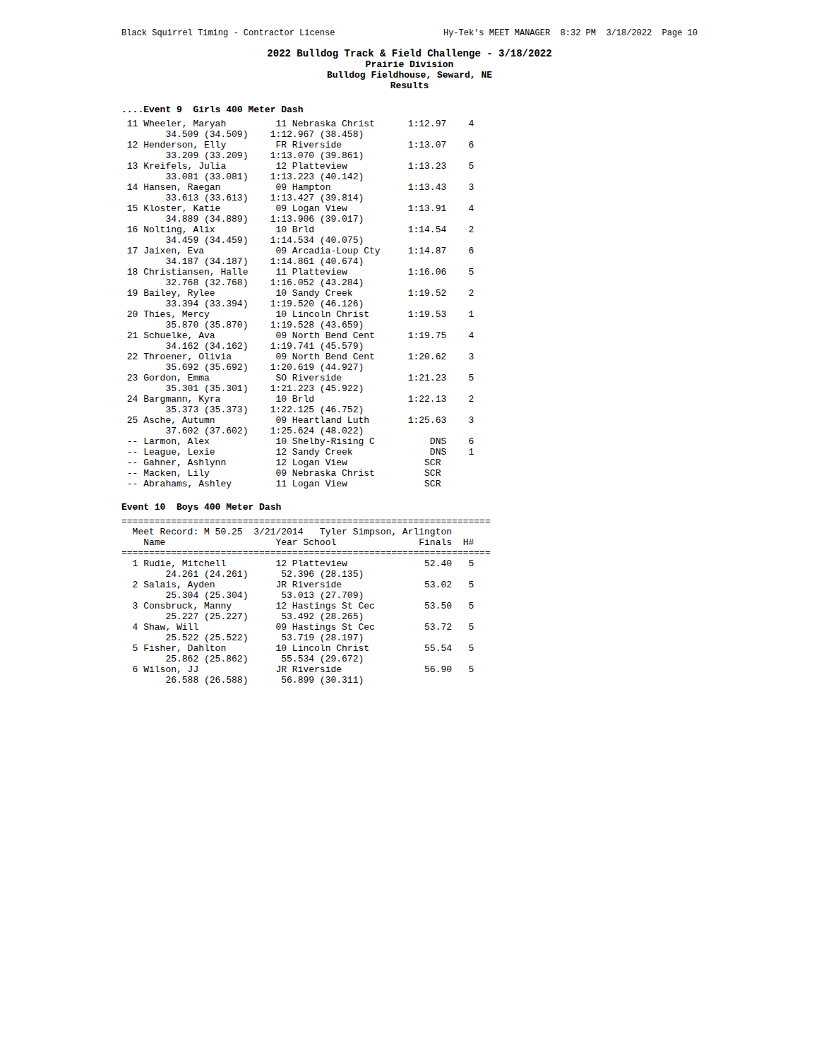Black Squirrel Timing - Contractor License Hy-Tek's MEET MANAGER 8:32 PM 3/18/2022 Page 10
2022 Bulldog Track & Field Challenge - 3/18/2022
Prairie Division
Bulldog Fieldhouse, Seward, NE
Results
....Event 9 Girls 400 Meter Dash
 11 Wheeler, Maryah         11 Nebraska Christ      1:12.97    4
        34.509 (34.509)    1:12.967 (38.458)
 12 Henderson, Elly         FR Riverside            1:13.07    6
        33.209 (33.209)    1:13.070 (39.861)
 13 Kreifels, Julia         12 Platteview           1:13.23    5
        33.081 (33.081)    1:13.223 (40.142)
 14 Hansen, Raegan          09 Hampton              1:13.43    3
        33.613 (33.613)    1:13.427 (39.814)
 15 Kloster, Katie          09 Logan View           1:13.91    4
        34.889 (34.889)    1:13.906 (39.017)
 16 Nolting, Alix           10 Brld                 1:14.54    2
        34.459 (34.459)    1:14.534 (40.075)
 17 Jaixen, Eva             09 Arcadia-Loup Cty     1:14.87    6
        34.187 (34.187)    1:14.861 (40.674)
 18 Christiansen, Halle     11 Platteview           1:16.06    5
        32.768 (32.768)    1:16.052 (43.284)
 19 Bailey, Rylee           10 Sandy Creek          1:19.52    2
        33.394 (33.394)    1:19.520 (46.126)
 20 Thies, Mercy            10 Lincoln Christ       1:19.53    1
        35.870 (35.870)    1:19.528 (43.659)
 21 Schuelke, Ava           09 North Bend Cent      1:19.75    4
        34.162 (34.162)    1:19.741 (45.579)
 22 Throener, Olivia        09 North Bend Cent      1:20.62    3
        35.692 (35.692)    1:20.619 (44.927)
 23 Gordon, Emma            SO Riverside            1:21.23    5
        35.301 (35.301)    1:21.223 (45.922)
 24 Bargmann, Kyra          10 Brld                 1:22.13    2
        35.373 (35.373)    1:22.125 (46.752)
 25 Asche, Autumn           09 Heartland Luth       1:25.63    3
        37.602 (37.602)    1:25.624 (48.022)
 -- Larmon, Alex            10 Shelby-Rising C          DNS    6
 -- League, Lexie           12 Sandy Creek              DNS    1
 -- Gahner, Ashlynn         12 Logan View              SCR
 -- Macken, Lily            09 Nebraska Christ         SCR
 -- Abrahams, Ashley        11 Logan View              SCR
Event 10 Boys 400 Meter Dash
===================================================================
  Meet Record: M 50.25  3/21/2014   Tyler Simpson, Arlington
    Name                    Year School               Finals  H#
===================================================================
  1 Rudie, Mitchell         12 Platteview              52.40   5
        24.261 (24.261)      52.396 (28.135)
  2 Salais, Ayden           JR Riverside               53.02   5
        25.304 (25.304)      53.013 (27.709)
  3 Consbruck, Manny        12 Hastings St Cec         53.50   5
        25.227 (25.227)      53.492 (28.265)
  4 Shaw, Will              09 Hastings St Cec         53.72   5
        25.522 (25.522)      53.719 (28.197)
  5 Fisher, Dahlton         10 Lincoln Christ          55.54   5
        25.862 (25.862)      55.534 (29.672)
  6 Wilson, JJ              JR Riverside               56.90   5
        26.588 (26.588)      56.899 (30.311)